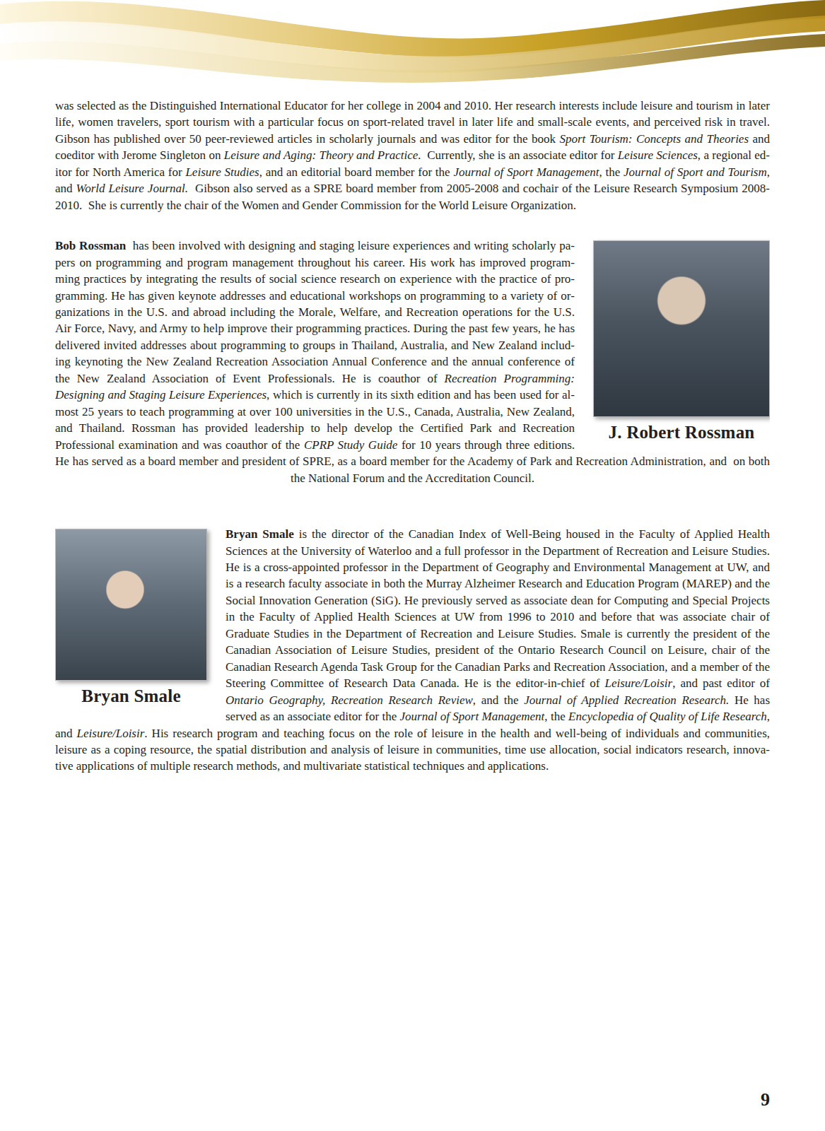was selected as the Distinguished International Educator for her college in 2004 and 2010. Her research interests include leisure and tourism in later life, women travelers, sport tourism with a particular focus on sport-related travel in later life and small-scale events, and perceived risk in travel. Gibson has published over 50 peer-reviewed articles in scholarly journals and was editor for the book Sport Tourism: Concepts and Theories and coeditor with Jerome Singleton on Leisure and Aging: Theory and Practice. Currently, she is an associate editor for Leisure Sciences, a regional editor for North America for Leisure Studies, and an editorial board member for the Journal of Sport Management, the Journal of Sport and Tourism, and World Leisure Journal. Gibson also served as a SPRE board member from 2005-2008 and cochair of the Leisure Research Symposium 2008-2010. She is currently the chair of the Women and Gender Commission for the World Leisure Organization.
J. Robert Rossman
Bob Rossman has been involved with designing and staging leisure experiences and writing scholarly papers on programming and program management throughout his career. His work has improved programming practices by integrating the results of social science research on experience with the practice of programming. He has given keynote addresses and educational workshops on programming to a variety of organizations in the U.S. and abroad including the Morale, Welfare, and Recreation operations for the U.S. Air Force, Navy, and Army to help improve their programming practices. During the past few years, he has delivered invited addresses about programming to groups in Thailand, Australia, and New Zealand including keynoting the New Zealand Recreation Association Annual Conference and the annual conference of the New Zealand Association of Event Professionals. He is coauthor of Recreation Programming: Designing and Staging Leisure Experiences, which is currently in its sixth edition and has been used for almost 25 years to teach programming at over 100 universities in the U.S., Canada, Australia, New Zealand, and Thailand. Rossman has provided leadership to help develop the Certified Park and Recreation Professional examination and was coauthor of the CPRP Study Guide for 10 years through three editions. He has served as a board member and president of SPRE, as a board member for the Academy of Park and Recreation Administration, and on both the National Forum and the Accreditation Council.
Bryan Smale
Bryan Smale is the director of the Canadian Index of Well-Being housed in the Faculty of Applied Health Sciences at the University of Waterloo and a full professor in the Department of Recreation and Leisure Studies. He is a cross-appointed professor in the Department of Geography and Environmental Management at UW, and is a research faculty associate in both the Murray Alzheimer Research and Education Program (MAREP) and the Social Innovation Generation (SiG). He previously served as associate dean for Computing and Special Projects in the Faculty of Applied Health Sciences at UW from 1996 to 2010 and before that was associate chair of Graduate Studies in the Department of Recreation and Leisure Studies. Smale is currently the president of the Canadian Association of Leisure Studies, president of the Ontario Research Council on Leisure, chair of the Canadian Research Agenda Task Group for the Canadian Parks and Recreation Association, and a member of the Steering Committee of Research Data Canada. He is the editor-in-chief of Leisure/Loisir, and past editor of Ontario Geography, Recreation Research Review, and the Journal of Applied Recreation Research. He has served as an associate editor for the Journal of Sport Management, the Encyclopedia of Quality of Life Research, and Leisure/Loisir. His research program and teaching focus on the role of leisure in the health and well-being of individuals and communities, leisure as a coping resource, the spatial distribution and analysis of leisure in communities, time use allocation, social indicators research, innovative applications of multiple research methods, and multivariate statistical techniques and applications.
9